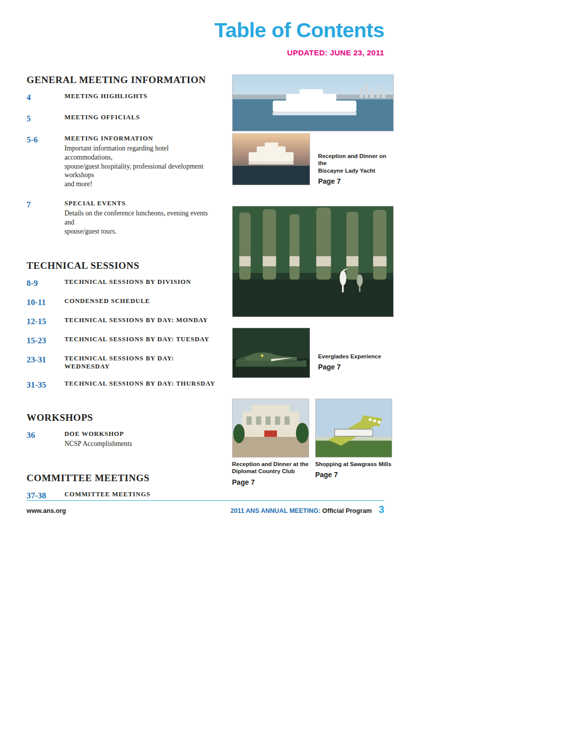Table of Contents
UPDATED: JUNE 23, 2011
GENERAL MEETING INFORMATION
| 4 | MEETING HIGHLIGHTS |
| 5 | MEETING OFFICIALS |
| 5-6 | MEETING INFORMATION Important information regarding hotel accommodations, spouse/guest hospitality, professional development workshops and more! |
| 7 | SPECIAL EVENTS Details on the conference luncheons, evening events and spouse/guest tours. |
TECHNICAL SESSIONS
| 8-9 | TECHNICAL SESSIONS BY DIVISION |
| 10-11 | CONDENSED SCHEDULE |
| 12-15 | TECHNICAL SESSIONS BY DAY: MONDAY |
| 15-23 | TECHNICAL SESSIONS BY DAY: TUESDAY |
| 23-31 | TECHNICAL SESSIONS BY DAY: WEDNESDAY |
| 31-35 | TECHNICAL SESSIONS BY DAY: THURSDAY |
WORKSHOPS
| 36 | DOE WORKSHOP NCSP Accomplishments |
COMMITTEE MEETINGS
| 37-38 | COMMITTEE MEETINGS |
Reception and Dinner on the
Biscayne Lady Yacht
Page 7
Everglades Experience
Page 7
Reception and Dinner at the
Diplomat Country Club
Page 7
Shopping at Sawgrass Mills
Page 7
www.ans.org
2011 ANS ANNUAL MEETING: Official Program 3